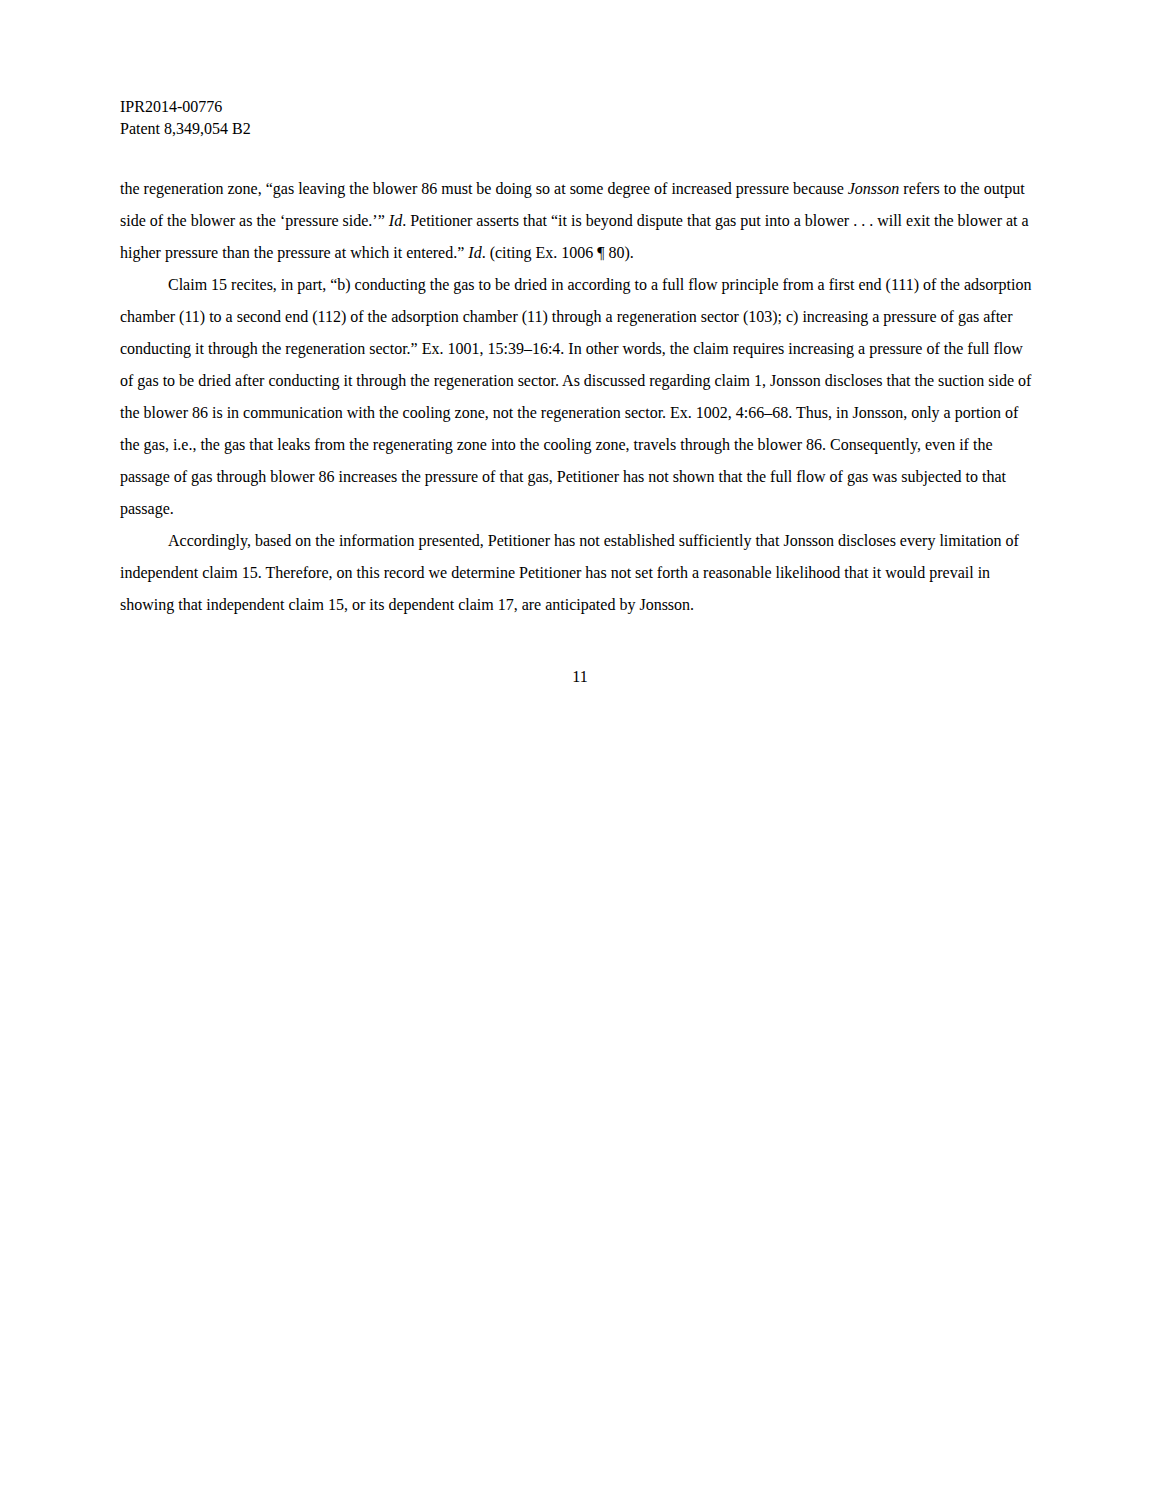IPR2014-00776
Patent 8,349,054 B2
the regeneration zone, “gas leaving the blower 86 must be doing so at some degree of increased pressure because Jonsson refers to the output side of the blower as the ‘pressure side.’” Id. Petitioner asserts that “it is beyond dispute that gas put into a blower . . . will exit the blower at a higher pressure than the pressure at which it entered.” Id. (citing Ex. 1006 ¶ 80).
Claim 15 recites, in part, “b) conducting the gas to be dried in according to a full flow principle from a first end (111) of the adsorption chamber (11) to a second end (112) of the adsorption chamber (11) through a regeneration sector (103); c) increasing a pressure of gas after conducting it through the regeneration sector.” Ex. 1001, 15:39–16:4. In other words, the claim requires increasing a pressure of the full flow of gas to be dried after conducting it through the regeneration sector. As discussed regarding claim 1, Jonsson discloses that the suction side of the blower 86 is in communication with the cooling zone, not the regeneration sector. Ex. 1002, 4:66–68. Thus, in Jonsson, only a portion of the gas, i.e., the gas that leaks from the regenerating zone into the cooling zone, travels through the blower 86. Consequently, even if the passage of gas through blower 86 increases the pressure of that gas, Petitioner has not shown that the full flow of gas was subjected to that passage.
Accordingly, based on the information presented, Petitioner has not established sufficiently that Jonsson discloses every limitation of independent claim 15. Therefore, on this record we determine Petitioner has not set forth a reasonable likelihood that it would prevail in showing that independent claim 15, or its dependent claim 17, are anticipated by Jonsson.
11